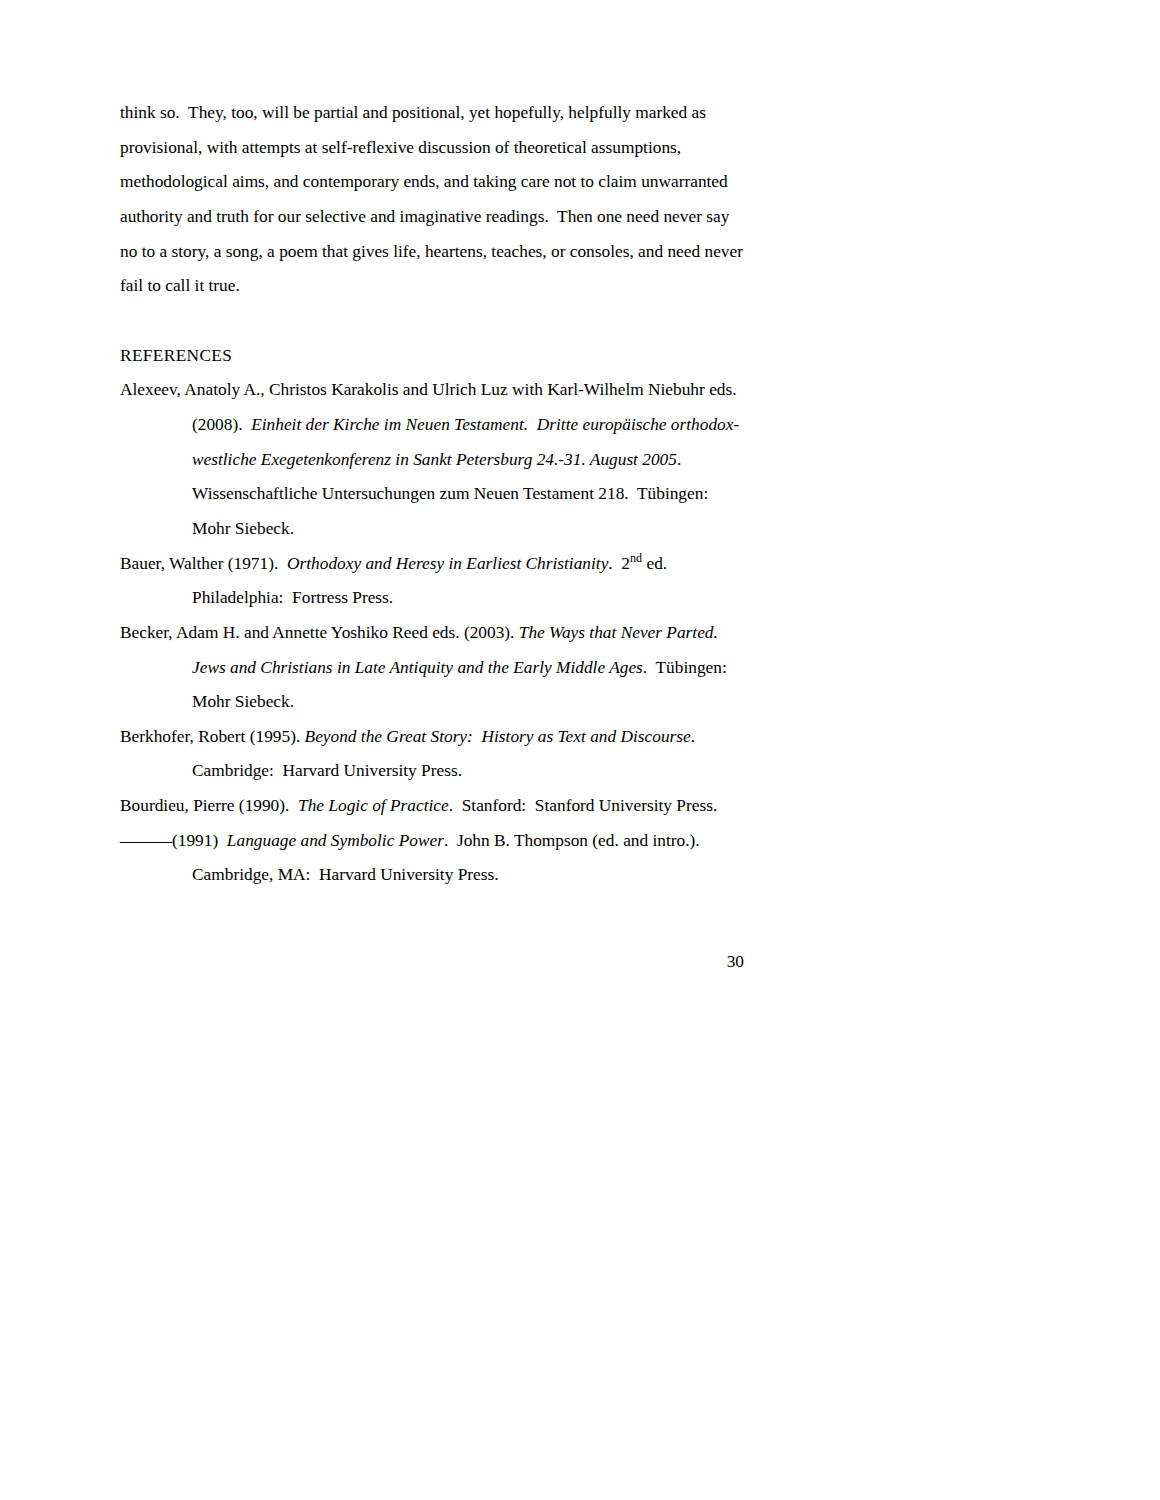think so. They, too, will be partial and positional, yet hopefully, helpfully marked as provisional, with attempts at self-reflexive discussion of theoretical assumptions, methodological aims, and contemporary ends, and taking care not to claim unwarranted authority and truth for our selective and imaginative readings. Then one need never say no to a story, a song, a poem that gives life, heartens, teaches, or consoles, and need never fail to call it true.
REFERENCES
Alexeev, Anatoly A., Christos Karakolis and Ulrich Luz with Karl-Wilhelm Niebuhr eds. (2008). Einheit der Kirche im Neuen Testament. Dritte europäische orthodox-westliche Exegetenkonferenz in Sankt Petersburg 24.-31. August 2005. Wissenschaftliche Untersuchungen zum Neuen Testament 218. Tübingen: Mohr Siebeck.
Bauer, Walther (1971). Orthodoxy and Heresy in Earliest Christianity. 2nd ed. Philadelphia: Fortress Press.
Becker, Adam H. and Annette Yoshiko Reed eds. (2003). The Ways that Never Parted. Jews and Christians in Late Antiquity and the Early Middle Ages. Tübingen: Mohr Siebeck.
Berkhofer, Robert (1995). Beyond the Great Story: History as Text and Discourse. Cambridge: Harvard University Press.
Bourdieu, Pierre (1990). The Logic of Practice. Stanford: Stanford University Press.
———(1991) Language and Symbolic Power. John B. Thompson (ed. and intro.). Cambridge, MA: Harvard University Press.
30